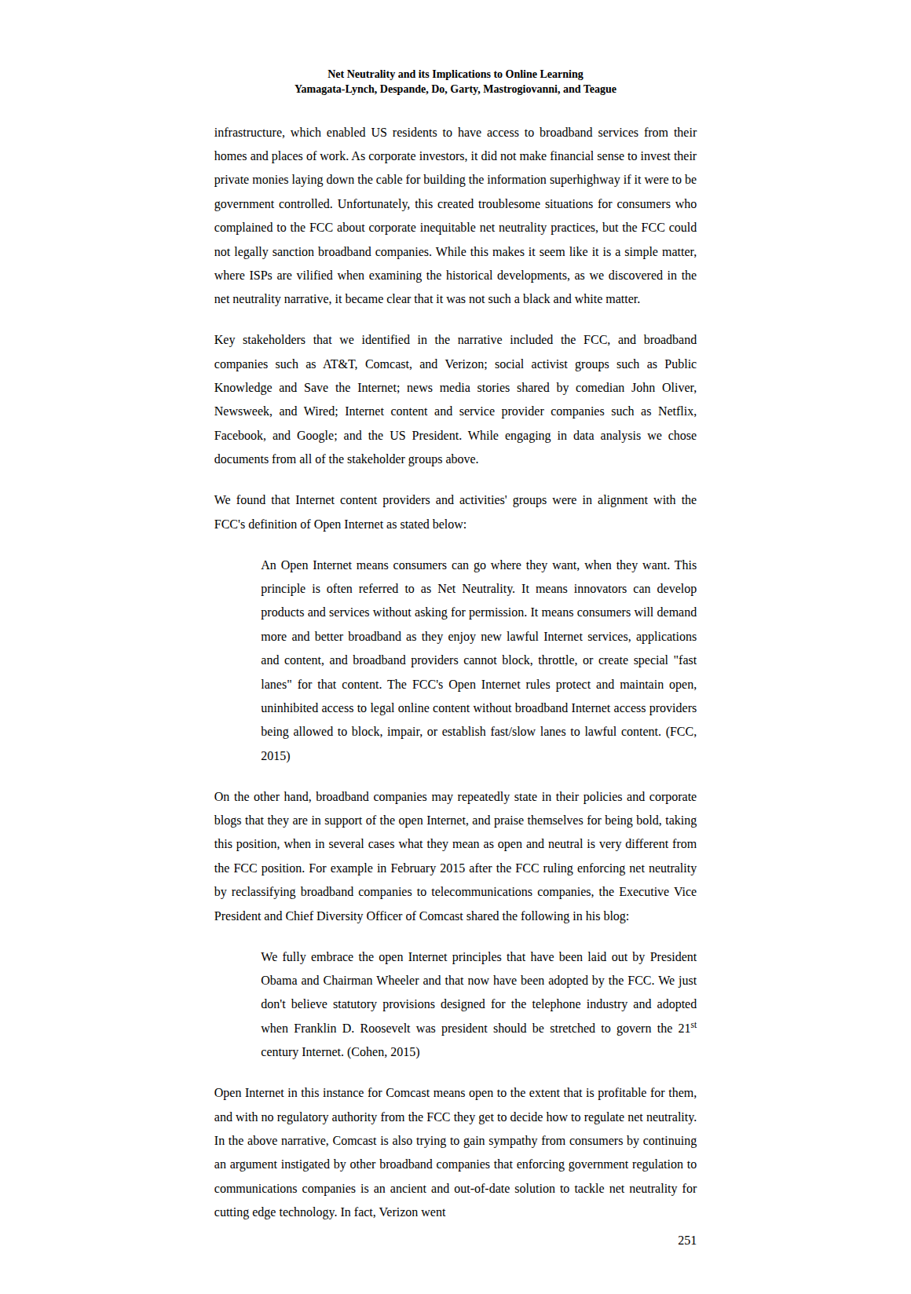Net Neutrality and its Implications to Online Learning
Yamagata-Lynch, Despande, Do, Garty, Mastrogiovanni, and Teague
infrastructure, which enabled US residents to have access to broadband services from their homes and places of work. As corporate investors, it did not make financial sense to invest their private monies laying down the cable for building the information superhighway if it were to be government controlled. Unfortunately, this created troublesome situations for consumers who complained to the FCC about corporate inequitable net neutrality practices, but the FCC could not legally sanction broadband companies. While this makes it seem like it is a simple matter, where ISPs are vilified when examining the historical developments, as we discovered in the net neutrality narrative, it became clear that it was not such a black and white matter.
Key stakeholders that we identified in the narrative included the FCC, and broadband companies such as AT&T, Comcast, and Verizon; social activist groups such as Public Knowledge and Save the Internet; news media stories shared by comedian John Oliver, Newsweek, and Wired; Internet content and service provider companies such as Netflix, Facebook, and Google; and the US President. While engaging in data analysis we chose documents from all of the stakeholder groups above.
We found that Internet content providers and activities' groups were in alignment with the FCC's definition of Open Internet as stated below:
An Open Internet means consumers can go where they want, when they want. This principle is often referred to as Net Neutrality. It means innovators can develop products and services without asking for permission. It means consumers will demand more and better broadband as they enjoy new lawful Internet services, applications and content, and broadband providers cannot block, throttle, or create special "fast lanes" for that content. The FCC's Open Internet rules protect and maintain open, uninhibited access to legal online content without broadband Internet access providers being allowed to block, impair, or establish fast/slow lanes to lawful content. (FCC, 2015)
On the other hand, broadband companies may repeatedly state in their policies and corporate blogs that they are in support of the open Internet, and praise themselves for being bold, taking this position, when in several cases what they mean as open and neutral is very different from the FCC position. For example in February 2015 after the FCC ruling enforcing net neutrality by reclassifying broadband companies to telecommunications companies, the Executive Vice President and Chief Diversity Officer of Comcast shared the following in his blog:
We fully embrace the open Internet principles that have been laid out by President Obama and Chairman Wheeler and that now have been adopted by the FCC. We just don't believe statutory provisions designed for the telephone industry and adopted when Franklin D. Roosevelt was president should be stretched to govern the 21st century Internet. (Cohen, 2015)
Open Internet in this instance for Comcast means open to the extent that is profitable for them, and with no regulatory authority from the FCC they get to decide how to regulate net neutrality. In the above narrative, Comcast is also trying to gain sympathy from consumers by continuing an argument instigated by other broadband companies that enforcing government regulation to communications companies is an ancient and out-of-date solution to tackle net neutrality for cutting edge technology. In fact, Verizon went
251